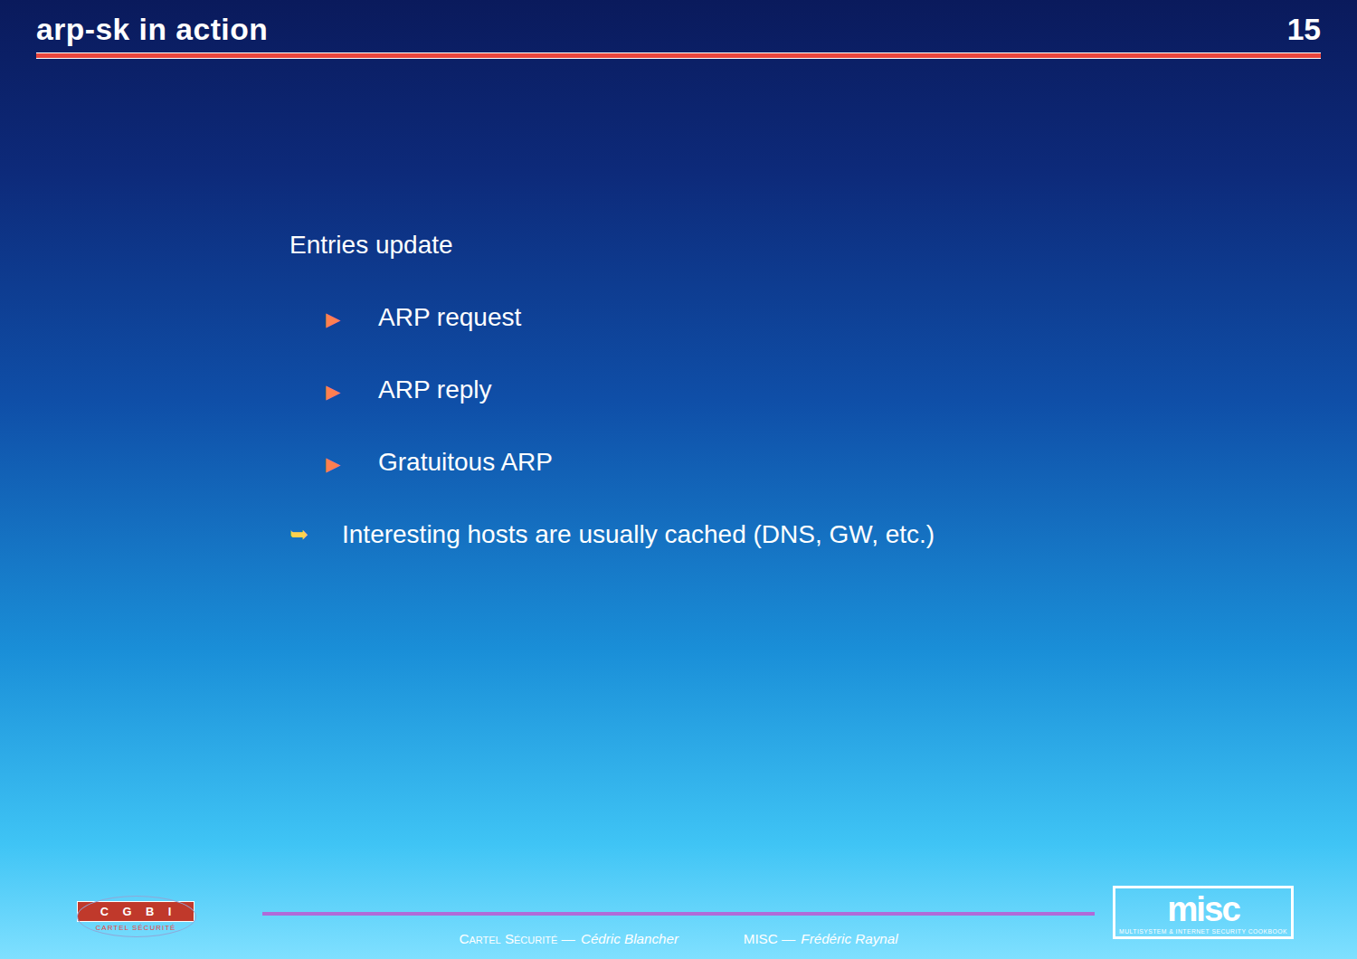arp-sk in action
15
Entries update
ARP request
ARP reply
Gratuitous ARP
Interesting hosts are usually cached (DNS, GW, etc.)
Cartel Sécurité — Cédric Blancher MISC — Frédéric Raynal
C G B I
CARTEL SÉCURITÉ
misc
MULTISYSTEM & INTERNET SECURITY COOKBOOK